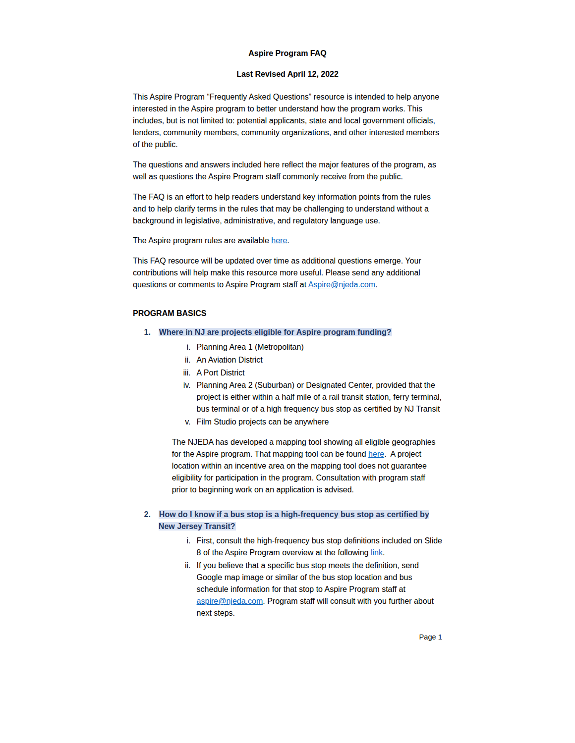Aspire Program FAQ
Last Revised April 12, 2022
This Aspire Program “Frequently Asked Questions” resource is intended to help anyone interested in the Aspire program to better understand how the program works. This includes, but is not limited to: potential applicants, state and local government officials, lenders, community members, community organizations, and other interested members of the public.
The questions and answers included here reflect the major features of the program, as well as questions the Aspire Program staff commonly receive from the public.
The FAQ is an effort to help readers understand key information points from the rules and to help clarify terms in the rules that may be challenging to understand without a background in legislative, administrative, and regulatory language use.
The Aspire program rules are available here.
This FAQ resource will be updated over time as additional questions emerge. Your contributions will help make this resource more useful. Please send any additional questions or comments to Aspire Program staff at Aspire@njeda.com.
PROGRAM BASICS
Where in NJ are projects eligible for Aspire program funding?
Planning Area 1 (Metropolitan)
An Aviation District
A Port District
Planning Area 2 (Suburban) or Designated Center, provided that the project is either within a half mile of a rail transit station, ferry terminal, bus terminal or of a high frequency bus stop as certified by NJ Transit
Film Studio projects can be anywhere
The NJEDA has developed a mapping tool showing all eligible geographies for the Aspire program. That mapping tool can be found here. A project location within an incentive area on the mapping tool does not guarantee eligibility for participation in the program. Consultation with program staff prior to beginning work on an application is advised.
How do I know if a bus stop is a high-frequency bus stop as certified by New Jersey Transit?
First, consult the high-frequency bus stop definitions included on Slide 8 of the Aspire Program overview at the following link.
If you believe that a specific bus stop meets the definition, send Google map image or similar of the bus stop location and bus schedule information for that stop to Aspire Program staff at aspire@njeda.com. Program staff will consult with you further about next steps.
Page 1